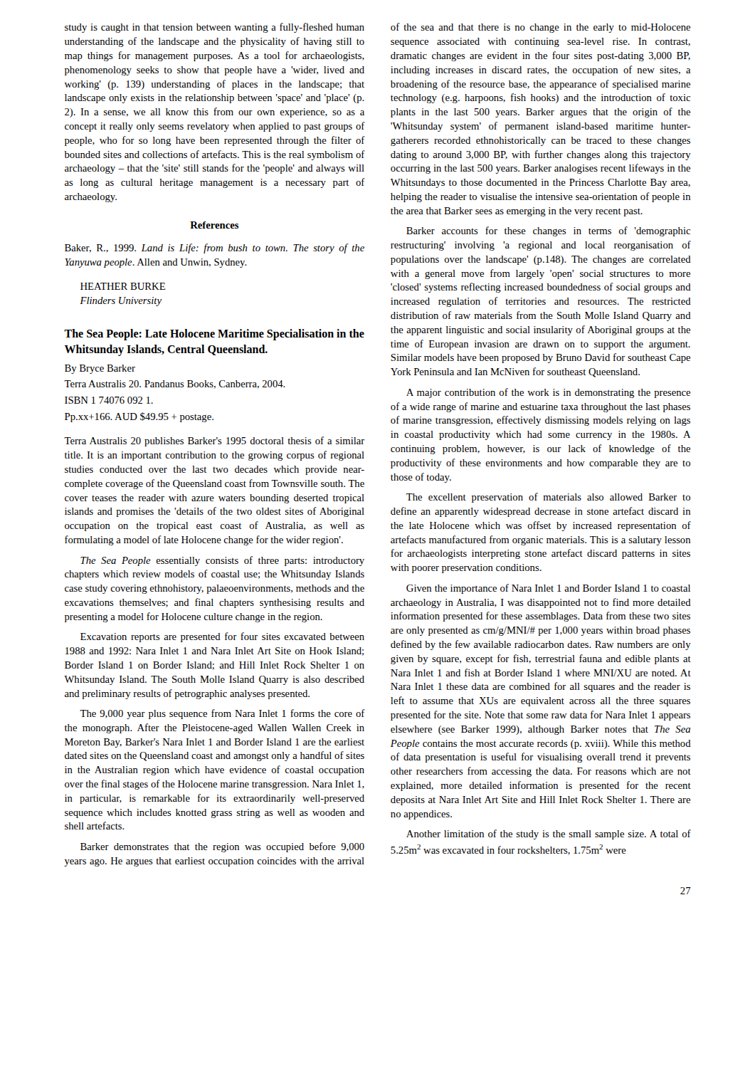study is caught in that tension between wanting a fully-fleshed human understanding of the landscape and the physicality of having still to map things for management purposes. As a tool for archaeologists, phenomenology seeks to show that people have a 'wider, lived and working' (p. 139) understanding of places in the landscape; that landscape only exists in the relationship between 'space' and 'place' (p. 2). In a sense, we all know this from our own experience, so as a concept it really only seems revelatory when applied to past groups of people, who for so long have been represented through the filter of bounded sites and collections of artefacts. This is the real symbolism of archaeology – that the 'site' still stands for the 'people' and always will as long as cultural heritage management is a necessary part of archaeology.
References
Baker, R., 1999. Land is Life: from bush to town. The story of the Yanyuwa people. Allen and Unwin, Sydney.
HEATHER BURKE Flinders University
The Sea People: Late Holocene Maritime Specialisation in the Whitsunday Islands, Central Queensland.
By Bryce Barker
Terra Australis 20. Pandanus Books, Canberra, 2004.
ISBN 1 74076 092 1.
Pp.xx+166. AUD $49.95 + postage.
Terra Australis 20 publishes Barker's 1995 doctoral thesis of a similar title. It is an important contribution to the growing corpus of regional studies conducted over the last two decades which provide near-complete coverage of the Queensland coast from Townsville south. The cover teases the reader with azure waters bounding deserted tropical islands and promises the 'details of the two oldest sites of Aboriginal occupation on the tropical east coast of Australia, as well as formulating a model of late Holocene change for the wider region'.
The Sea People essentially consists of three parts: introductory chapters which review models of coastal use; the Whitsunday Islands case study covering ethnohistory, palaeoenvironments, methods and the excavations themselves; and final chapters synthesising results and presenting a model for Holocene culture change in the region.
Excavation reports are presented for four sites excavated between 1988 and 1992: Nara Inlet 1 and Nara Inlet Art Site on Hook Island; Border Island 1 on Border Island; and Hill Inlet Rock Shelter 1 on Whitsunday Island. The South Molle Island Quarry is also described and preliminary results of petrographic analyses presented.
The 9,000 year plus sequence from Nara Inlet 1 forms the core of the monograph. After the Pleistocene-aged Wallen Wallen Creek in Moreton Bay, Barker's Nara Inlet 1 and Border Island 1 are the earliest dated sites on the Queensland coast and amongst only a handful of sites in the Australian region which have evidence of coastal occupation over the final stages of the Holocene marine transgression. Nara Inlet 1, in particular, is remarkable for its extraordinarily well-preserved sequence which includes knotted grass string as well as wooden and shell artefacts.
Barker demonstrates that the region was occupied before 9,000 years ago. He argues that earliest occupation coincides with the arrival of the sea and that there is no change in the early to mid-Holocene sequence associated with continuing sea-level rise. In contrast, dramatic changes are evident in the four sites post-dating 3,000 BP, including increases in discard rates, the occupation of new sites, a broadening of the resource base, the appearance of specialised marine technology (e.g. harpoons, fish hooks) and the introduction of toxic plants in the last 500 years. Barker argues that the origin of the 'Whitsunday system' of permanent island-based maritime hunter-gatherers recorded ethnohistorically can be traced to these changes dating to around 3,000 BP, with further changes along this trajectory occurring in the last 500 years. Barker analogises recent lifeways in the Whitsundays to those documented in the Princess Charlotte Bay area, helping the reader to visualise the intensive sea-orientation of people in the area that Barker sees as emerging in the very recent past.
Barker accounts for these changes in terms of 'demographic restructuring' involving 'a regional and local reorganisation of populations over the landscape' (p.148). The changes are correlated with a general move from largely 'open' social structures to more 'closed' systems reflecting increased boundedness of social groups and increased regulation of territories and resources. The restricted distribution of raw materials from the South Molle Island Quarry and the apparent linguistic and social insularity of Aboriginal groups at the time of European invasion are drawn on to support the argument. Similar models have been proposed by Bruno David for southeast Cape York Peninsula and Ian McNiven for southeast Queensland.
A major contribution of the work is in demonstrating the presence of a wide range of marine and estuarine taxa throughout the last phases of marine transgression, effectively dismissing models relying on lags in coastal productivity which had some currency in the 1980s. A continuing problem, however, is our lack of knowledge of the productivity of these environments and how comparable they are to those of today.
The excellent preservation of materials also allowed Barker to define an apparently widespread decrease in stone artefact discard in the late Holocene which was offset by increased representation of artefacts manufactured from organic materials. This is a salutary lesson for archaeologists interpreting stone artefact discard patterns in sites with poorer preservation conditions.
Given the importance of Nara Inlet 1 and Border Island 1 to coastal archaeology in Australia, I was disappointed not to find more detailed information presented for these assemblages. Data from these two sites are only presented as cm/g/MNI/# per 1,000 years within broad phases defined by the few available radiocarbon dates. Raw numbers are only given by square, except for fish, terrestrial fauna and edible plants at Nara Inlet 1 and fish at Border Island 1 where MNI/XU are noted. At Nara Inlet 1 these data are combined for all squares and the reader is left to assume that XUs are equivalent across all the three squares presented for the site. Note that some raw data for Nara Inlet 1 appears elsewhere (see Barker 1999), although Barker notes that The Sea People contains the most accurate records (p. xviii). While this method of data presentation is useful for visualising overall trend it prevents other researchers from accessing the data. For reasons which are not explained, more detailed information is presented for the recent deposits at Nara Inlet Art Site and Hill Inlet Rock Shelter 1. There are no appendices.
Another limitation of the study is the small sample size. A total of 5.25m2 was excavated in four rockshelters, 1.75m2 were
27